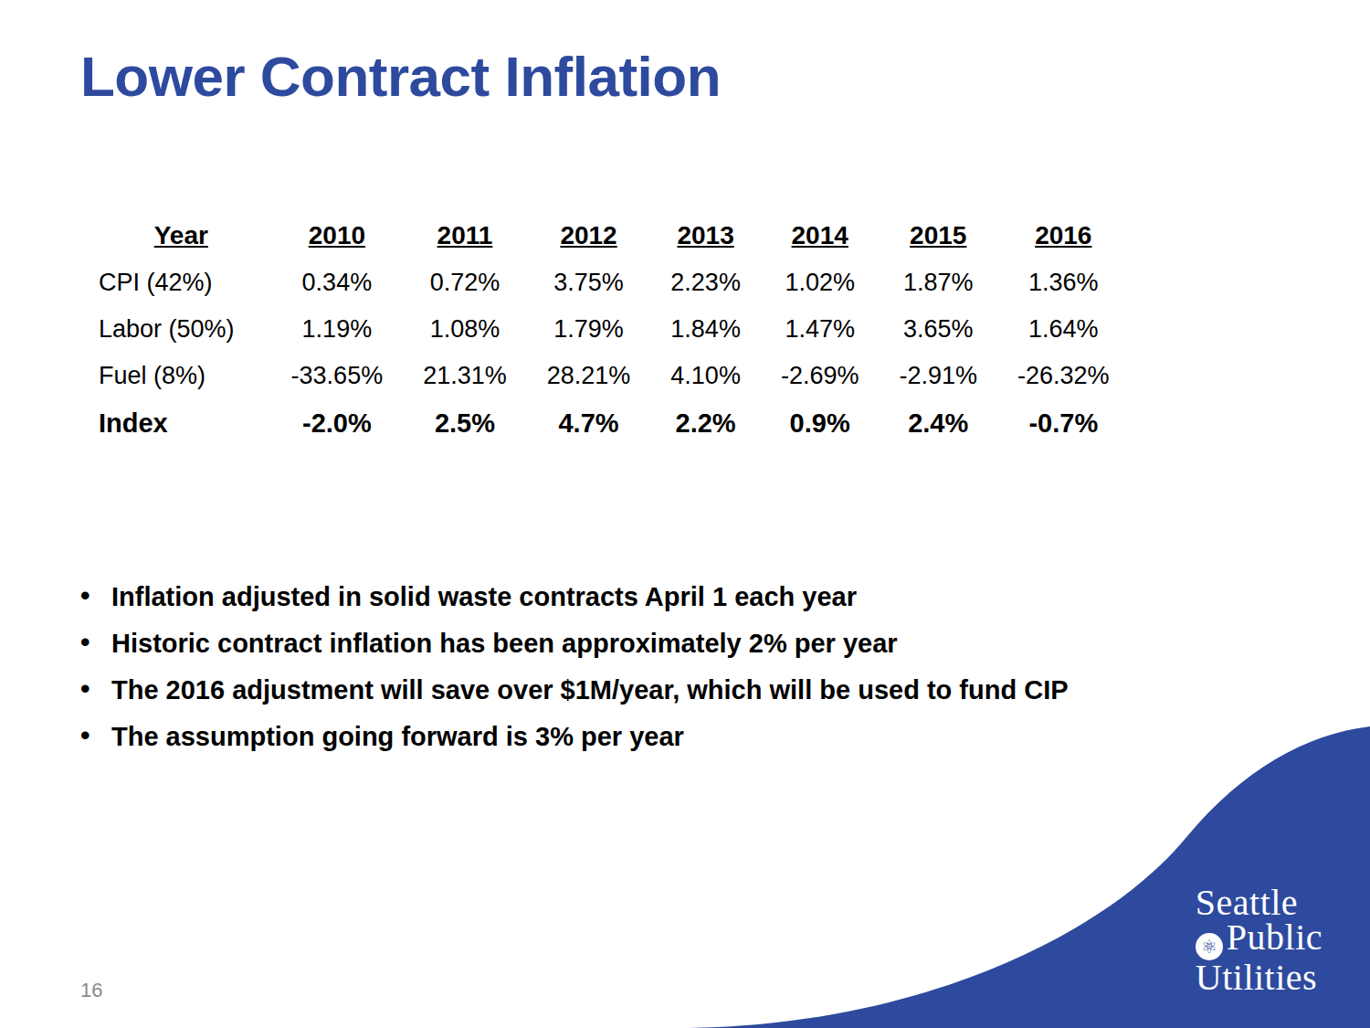Lower Contract Inflation
| Year | 2010 | 2011 | 2012 | 2013 | 2014 | 2015 | 2016 |
| --- | --- | --- | --- | --- | --- | --- | --- |
| CPI (42%) | 0.34% | 0.72% | 3.75% | 2.23% | 1.02% | 1.87% | 1.36% |
| Labor (50%) | 1.19% | 1.08% | 1.79% | 1.84% | 1.47% | 3.65% | 1.64% |
| Fuel (8%) | -33.65% | 21.31% | 28.21% | 4.10% | -2.69% | -2.91% | -26.32% |
| Index | -2.0% | 2.5% | 4.7% | 2.2% | 0.9% | 2.4% | -0.7% |
Inflation adjusted in solid waste contracts April 1 each year
Historic contract inflation has been approximately 2% per year
The 2016 adjustment will save over $1M/year, which will be used to fund CIP
The assumption going forward is 3% per year
16
Seattle
⚛Public
Utilities